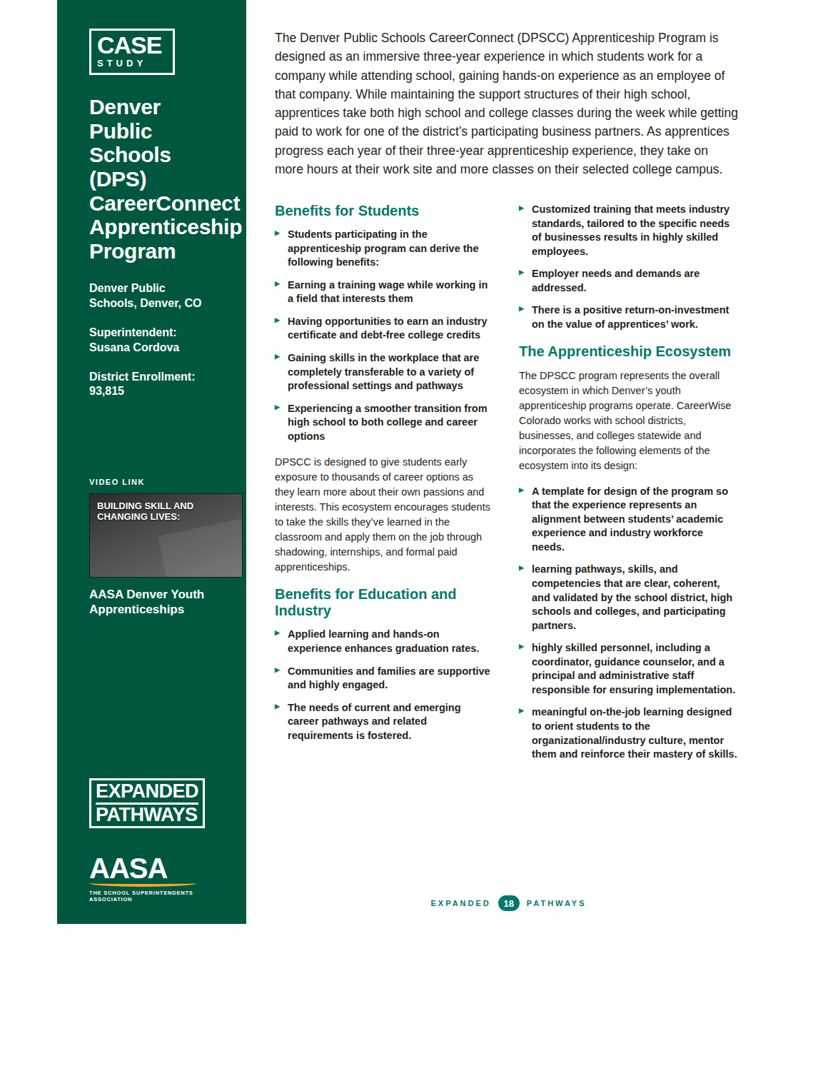CASE STUDY
Denver Public Schools (DPS) CareerConnect Apprenticeship Program
Denver Public Schools, Denver, CO
Superintendent: Susana Cordova
District Enrollment: 93,815
VIDEO LINK
BUILDING SKILL AND
CHANGING LIVES:
AASA Denver Youth Apprenticeships
EXPANDED PATHWAYS
AASA
THE SCHOOL SUPERINTENDENTS ASSOCIATION
The Denver Public Schools CareerConnect (DPSCC) Apprenticeship Program is designed as an immersive three-year experience in which students work for a company while attending school, gaining hands-on experience as an employee of that company. While maintaining the support structures of their high school, apprentices take both high school and college classes during the week while getting paid to work for one of the district’s participating business partners. As apprentices progress each year of their three-year apprenticeship experience, they take on more hours at their work site and more classes on their selected college campus.
Benefits for Students
Students participating in the apprenticeship program can derive the following benefits:
Earning a training wage while working in a field that interests them
Having opportunities to earn an industry certificate and debt-free college credits
Gaining skills in the workplace that are completely transferable to a variety of professional settings and pathways
Experiencing a smoother transition from high school to both college and career options
DPSCC is designed to give students early exposure to thousands of career options as they learn more about their own passions and interests. This ecosystem encourages students to take the skills they’ve learned in the classroom and apply them on the job through shadowing, internships, and formal paid apprenticeships.
Benefits for Education and Industry
Applied learning and hands-on experience enhances graduation rates.
Communities and families are supportive and highly engaged.
The needs of current and emerging career pathways and related requirements is fostered.
Customized training that meets industry standards, tailored to the specific needs of businesses results in highly skilled employees.
Employer needs and demands are addressed.
There is a positive return-on-investment on the value of apprentices’ work.
The Apprenticeship Ecosystem
The DPSCC program represents the overall ecosystem in which Denver’s youth apprenticeship programs operate. CareerWise Colorado works with school districts, businesses, and colleges statewide and incorporates the following elements of the ecosystem into its design:
A template for design of the program so that the experience represents an alignment between students’ academic experience and industry workforce needs.
learning pathways, skills, and competencies that are clear, coherent, and validated by the school district, high schools and colleges, and participating partners.
highly skilled personnel, including a coordinator, guidance counselor, and a principal and administrative staff responsible for ensuring implementation.
meaningful on-the-job learning designed to orient students to the organizational/industry culture, mentor them and reinforce their mastery of skills.
EXPANDED 18 PATHWAYS